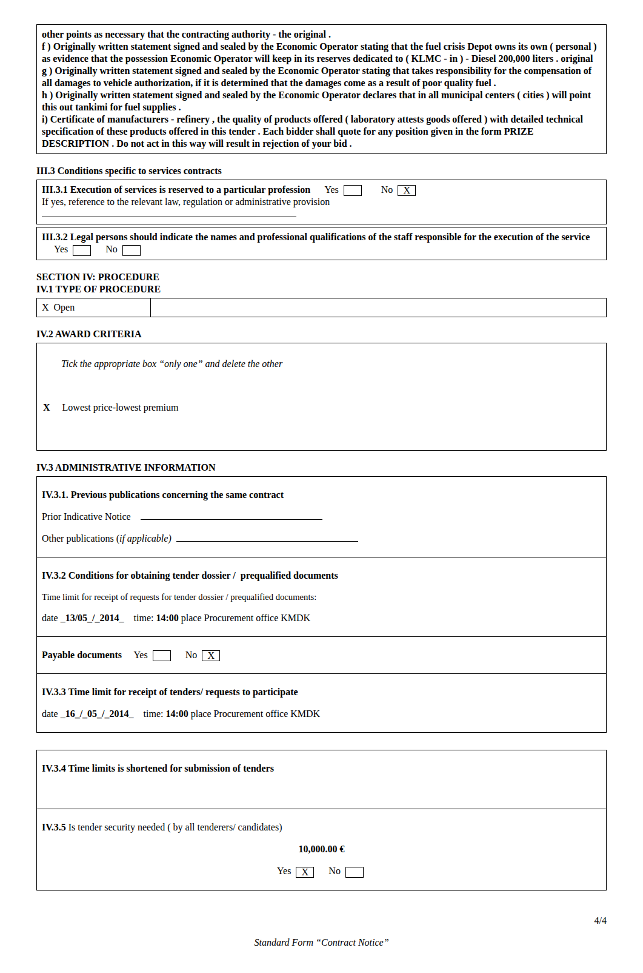other points as necessary that the contracting authority - the original .
f ) Originally written statement signed and sealed by the Economic Operator stating that the fuel crisis Depot owns its own ( personal ) as evidence that the possession Economic Operator will keep in its reserves dedicated to ( KLMC - in ) - Diesel 200,000 liters . original
g ) Originally written statement signed and sealed by the Economic Operator stating that takes responsibility for the compensation of all damages to vehicle authorization, if it is determined that the damages come as a result of poor quality fuel .
h ) Originally written statement signed and sealed by the Economic Operator declares that in all municipal centers ( cities ) will point this out tankimi for fuel supplies .
i) Certificate of manufacturers - refinery , the quality of products offered ( laboratory attests goods offered ) with detailed technical specification of these products offered in this tender . Each bidder shall quote for any position given in the form PRIZE DESCRIPTION . Do not act in this way will result in rejection of your bid .
III.3 Conditions specific to services contracts
III.3.1 Execution of services is reserved to a particular profession Yes No X
If yes, reference to the relevant law, regulation or administrative provision
III.3.2 Legal persons should indicate the names and professional qualifications of the staff responsible for the execution of the service Yes No
SECTION IV: PROCEDURE
IV.1 TYPE OF PROCEDURE
| X Open | |
IV.2 AWARD CRITERIA
Tick the appropriate box “only one” and delete the other
X Lowest price-lowest premium
IV.3 ADMINISTRATIVE INFORMATION
IV.3.1. Previous publications concerning the same contract
Prior Indicative Notice
Other publications (if applicable)
IV.3.2 Conditions for obtaining tender dossier / prequalified documents
Time limit for receipt of requests for tender dossier / prequalified documents:
date _13/05_/_2014_ time: 14:00 place Procurement office KMDK
Payable documents Yes No X
IV.3.3 Time limit for receipt of tenders/ requests to participate
date _16_/_05_/_2014_ time: 14:00 place Procurement office KMDK
IV.3.4 Time limits is shortened for submission of tenders
IV.3.5 Is tender security needed ( by all tenderers/ candidates)
10,000.00 €
Yes X No
4/4
Standard Form “Contract Notice”